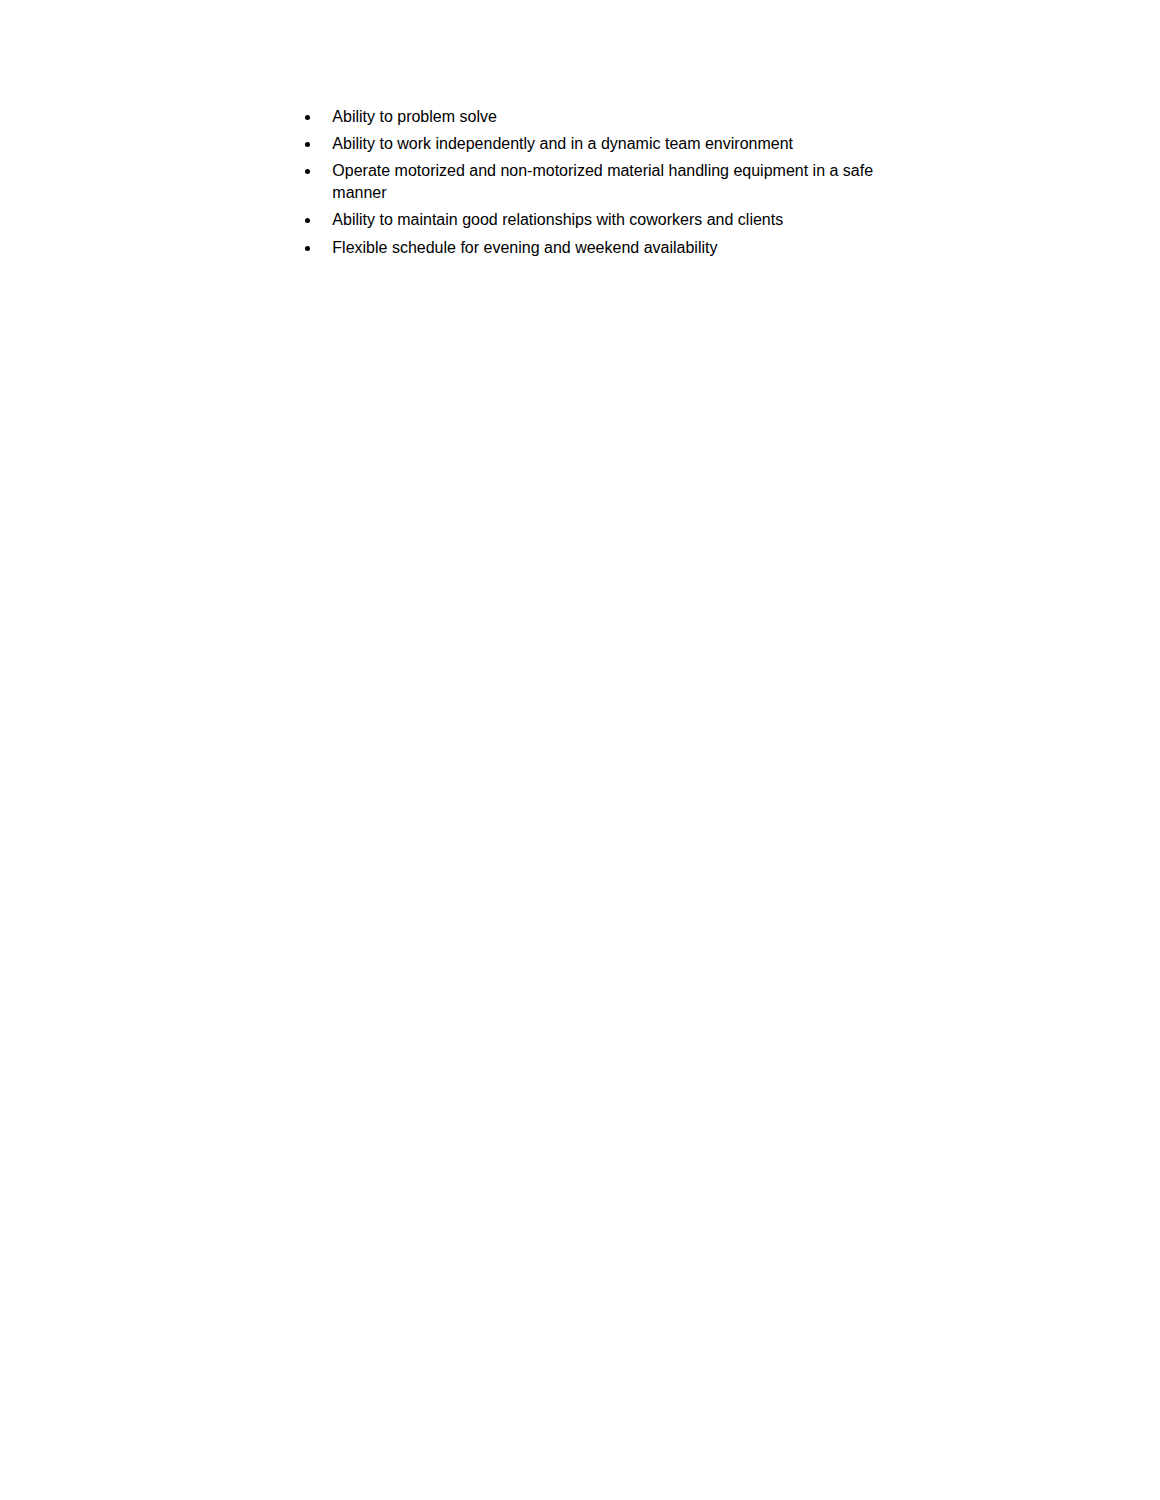Ability to problem solve
Ability to work independently and in a dynamic team environment
Operate motorized and non-motorized material handling equipment in a safe manner
Ability to maintain good relationships with coworkers and clients
Flexible schedule for evening and weekend availability